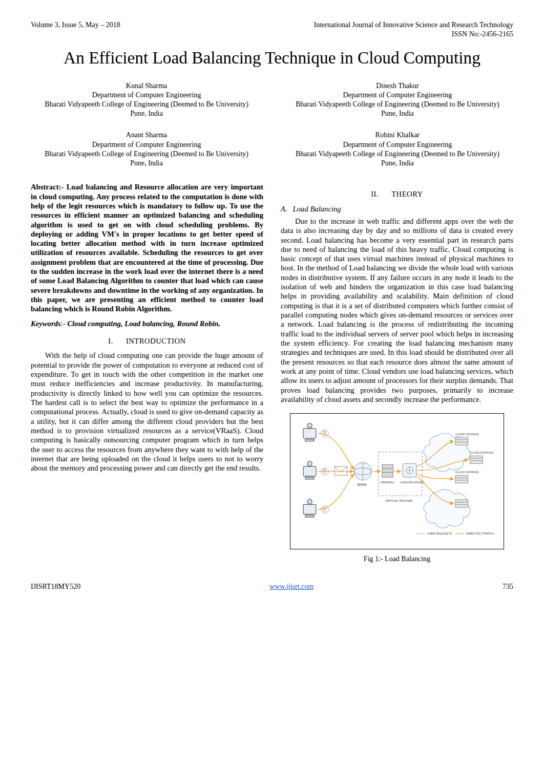Volume 3, Issue 5, May – 2018
International Journal of Innovative Science and Research Technology
ISSN No:-2456-2165
An Efficient Load Balancing Technique in Cloud Computing
Kunal Sharma
Department of Computer Engineering
Bharati Vidyapeeth College of Engineering (Deemed to Be University)
Pune, India
Dinesh Thakur
Department of Computer Engineering
Bharati Vidyapeeth College of Engineering (Deemed to Be University)
Pune, India
Anant Sharma
Department of Computer Engineering
Bharati Vidyapeeth College of Engineering (Deemed to Be University)
Pune, India
Rohini Khalkar
Department of Computer Engineering
Bharati Vidyapeeth College of Engineering (Deemed to Be University)
Pune, India
Abstract:- Load balancing and Resource allocation are very important in cloud computing. Any process related to the computation is done with help of the legit resources which is mandatory to follow up. To use the resources in efficient manner an optimized balancing and scheduling algorithm is used to get on with cloud scheduling problems. By deploying or adding VM's in proper locations to get better speed of locating better allocation method with in turn increase optimized utilization of resources available. Scheduling the resources to get over assignment problem that are encountered at the time of processing. Due to the sudden increase in the work load over the internet there is a need of some Load Balancing Algorithm to counter that load which can cause severe breakdowns and downtime in the working of any organization. In this paper, we are presenting an efficient method to counter load balancing which is Round Robin Algorithm.
Keywords:- Cloud computing, Load balancing, Round Robin.
I. INTRODUCTION
With the help of cloud computing one can provide the huge amount of potential to provide the power of computation to everyone at reduced cost of expenditure. To get in touch with the other competition in the market one must reduce inefficiencies and increase productivity. In manufacturing, productivity is directly linked to how well you can optimize the resources. The hardest call is to select the best way to optimize the performance in a computational process. Actually, cloud is used to give on-demand capacity as a utility, but it can differ among the different cloud providers but the best method is to provision virtualized resources as a service(VRaaS). Cloud computing is basically outsourcing computer program which in turn helps the user to access the resources from anywhere they want to with help of the internet that are being uploaded on the cloud it helps users to not to worry about the memory and processing power and can directly get the end results.
II. THEORY
A. Load Balancing
Due to the increase in web traffic and different apps over the web the data is also increasing day by day and so millions of data is created every second. Load balancing has become a very essential part in research parts due to need of balancing the load of this heavy traffic. Cloud computing is basic concept of that uses virtual machines instead of physical machines to host. In the method of Load balancing we divide the whole load with various nodes in distributive system. If any failure occurs in any node it leads to the isolation of web and hinders the organization in this case load balancing helps in providing availability and scalability. Main definition of cloud computing is that it is a set of distributed computers which further consist of parallel computing nodes which gives on-demand resources or services over a network. Load balancing is the process of redistributing the incoming traffic load to the individual servers of server pool which helps in increasing the system efficiency. For creating the load balancing mechanism many strategies and techniques are used. In this load should be distributed over all the present resources so that each resource does almost the same amount of work at any point of time. Cloud vendors use load balancing services, which allow its users to adjust amount of processors for their surplus demands. That proves load balancing provides two purposes, primarily to increase availability of cloud assets and secondly increase the performance.
? ? ? WWW VIRTUAL ROUTER FIREWALL LOAD BALANCER CLOUD INSTANCE CLOUD INSTANCE CLOUD INSTANCE USER REQUESTS DIRECTED TRAFFIC
Fig 1:- Load Balancing
IJISRT18MY520
www.ijisrt.com
735